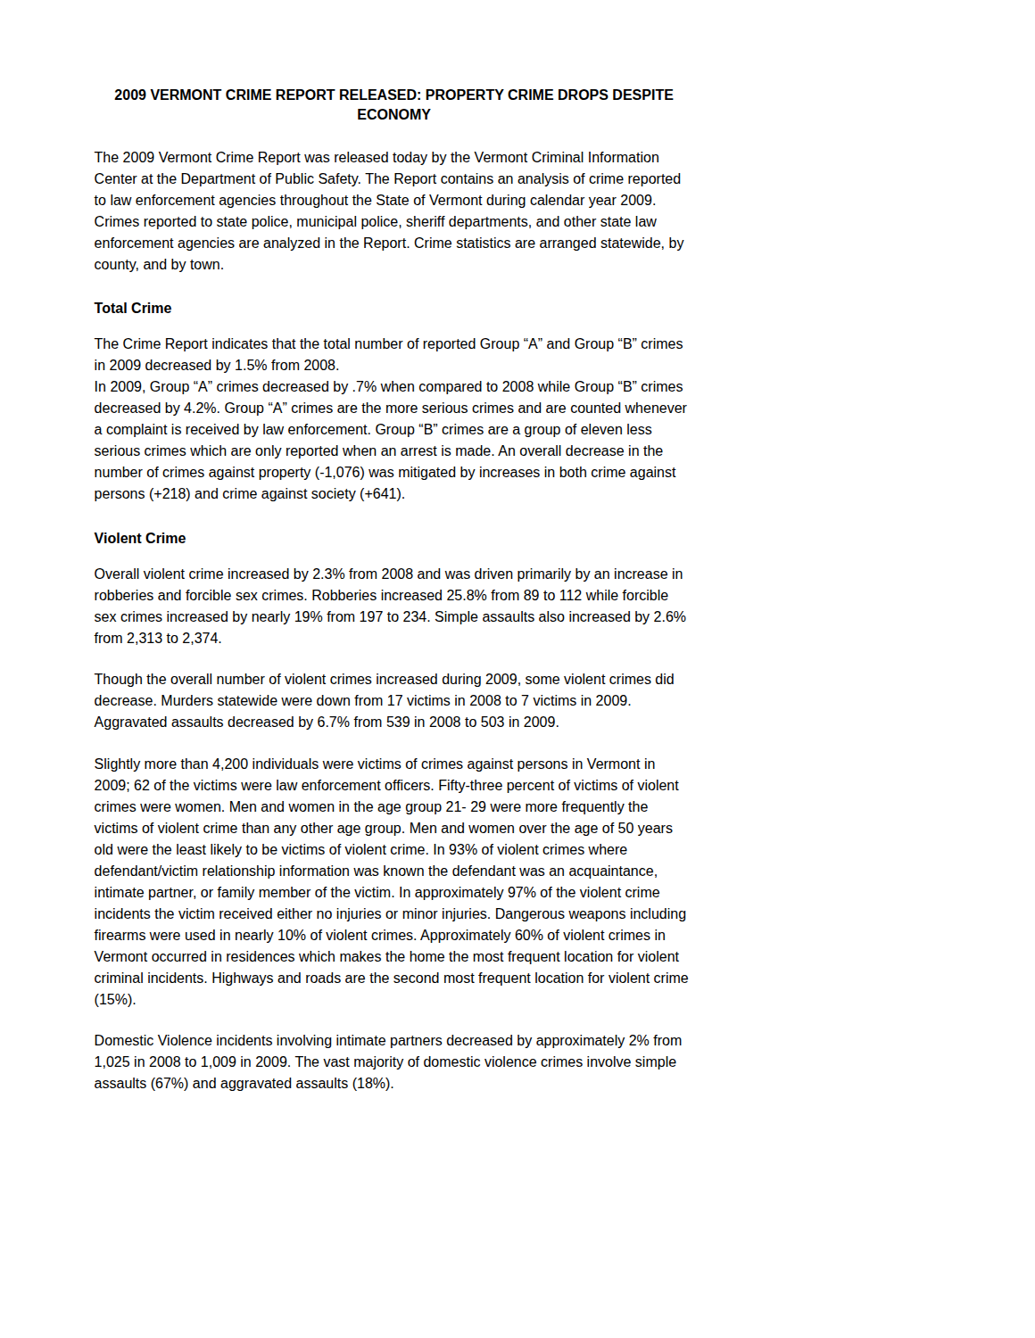2009 VERMONT CRIME REPORT RELEASED: PROPERTY CRIME DROPS DESPITE ECONOMY
The 2009 Vermont Crime Report was released today by the Vermont Criminal Information Center at the Department of Public Safety. The Report contains an analysis of crime reported to law enforcement agencies throughout the State of Vermont during calendar year 2009. Crimes reported to state police, municipal police, sheriff departments, and other state law enforcement agencies are analyzed in the Report. Crime statistics are arranged statewide, by county, and by town.
Total Crime
The Crime Report indicates that the total number of reported Group “A” and Group “B” crimes in 2009 decreased by 1.5% from 2008.
In 2009, Group “A” crimes decreased by .7% when compared to 2008 while Group “B” crimes decreased by 4.2%. Group “A” crimes are the more serious crimes and are counted whenever a complaint is received by law enforcement. Group “B” crimes are a group of eleven less serious crimes which are only reported when an arrest is made. An overall decrease in the number of crimes against property (-1,076) was mitigated by increases in both crime against persons (+218) and crime against society (+641).
Violent Crime
Overall violent crime increased by 2.3% from 2008 and was driven primarily by an increase in robberies and forcible sex crimes. Robberies increased 25.8% from 89 to 112 while forcible sex crimes increased by nearly 19% from 197 to 234. Simple assaults also increased by 2.6% from 2,313 to 2,374.
Though the overall number of violent crimes increased during 2009, some violent crimes did decrease. Murders statewide were down from 17 victims in 2008 to 7 victims in 2009. Aggravated assaults decreased by 6.7% from 539 in 2008 to 503 in 2009.
Slightly more than 4,200 individuals were victims of crimes against persons in Vermont in 2009; 62 of the victims were law enforcement officers. Fifty-three percent of victims of violent crimes were women. Men and women in the age group 21- 29 were more frequently the victims of violent crime than any other age group. Men and women over the age of 50 years old were the least likely to be victims of violent crime. In 93% of violent crimes where defendant/victim relationship information was known the defendant was an acquaintance, intimate partner, or family member of the victim. In approximately 97% of the violent crime incidents the victim received either no injuries or minor injuries. Dangerous weapons including firearms were used in nearly 10% of violent crimes. Approximately 60% of violent crimes in Vermont occurred in residences which makes the home the most frequent location for violent criminal incidents. Highways and roads are the second most frequent location for violent crime (15%).
Domestic Violence incidents involving intimate partners decreased by approximately 2% from 1,025 in 2008 to 1,009 in 2009. The vast majority of domestic violence crimes involve simple assaults (67%) and aggravated assaults (18%).